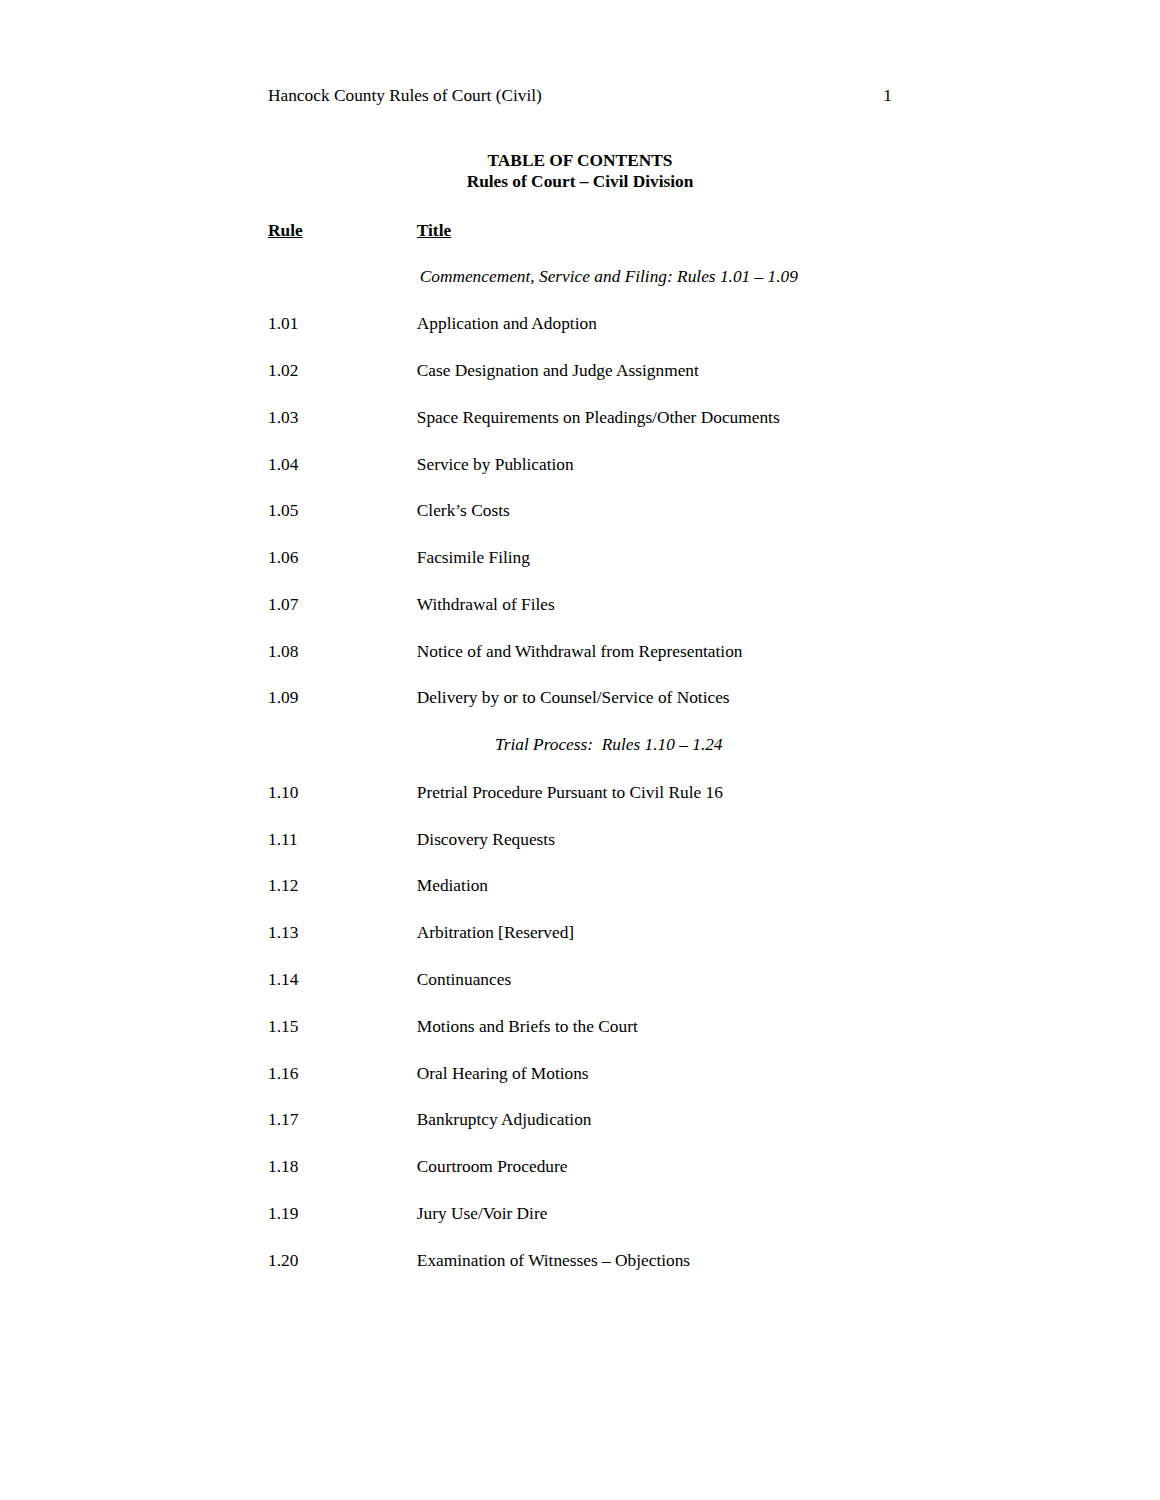Hancock County Rules of Court (Civil)
1
TABLE OF CONTENTS
Rules of Court – Civil Division
Rule
Title
Commencement, Service and Filing: Rules 1.01 – 1.09
1.01
Application and Adoption
1.02
Case Designation and Judge Assignment
1.03
Space Requirements on Pleadings/Other Documents
1.04
Service by Publication
1.05
Clerk’s Costs
1.06
Facsimile Filing
1.07
Withdrawal of Files
1.08
Notice of and Withdrawal from Representation
1.09
Delivery by or to Counsel/Service of Notices
Trial Process: Rules 1.10 – 1.24
1.10
Pretrial Procedure Pursuant to Civil Rule 16
1.11
Discovery Requests
1.12
Mediation
1.13
Arbitration [Reserved]
1.14
Continuances
1.15
Motions and Briefs to the Court
1.16
Oral Hearing of Motions
1.17
Bankruptcy Adjudication
1.18
Courtroom Procedure
1.19
Jury Use/Voir Dire
1.20
Examination of Witnesses – Objections